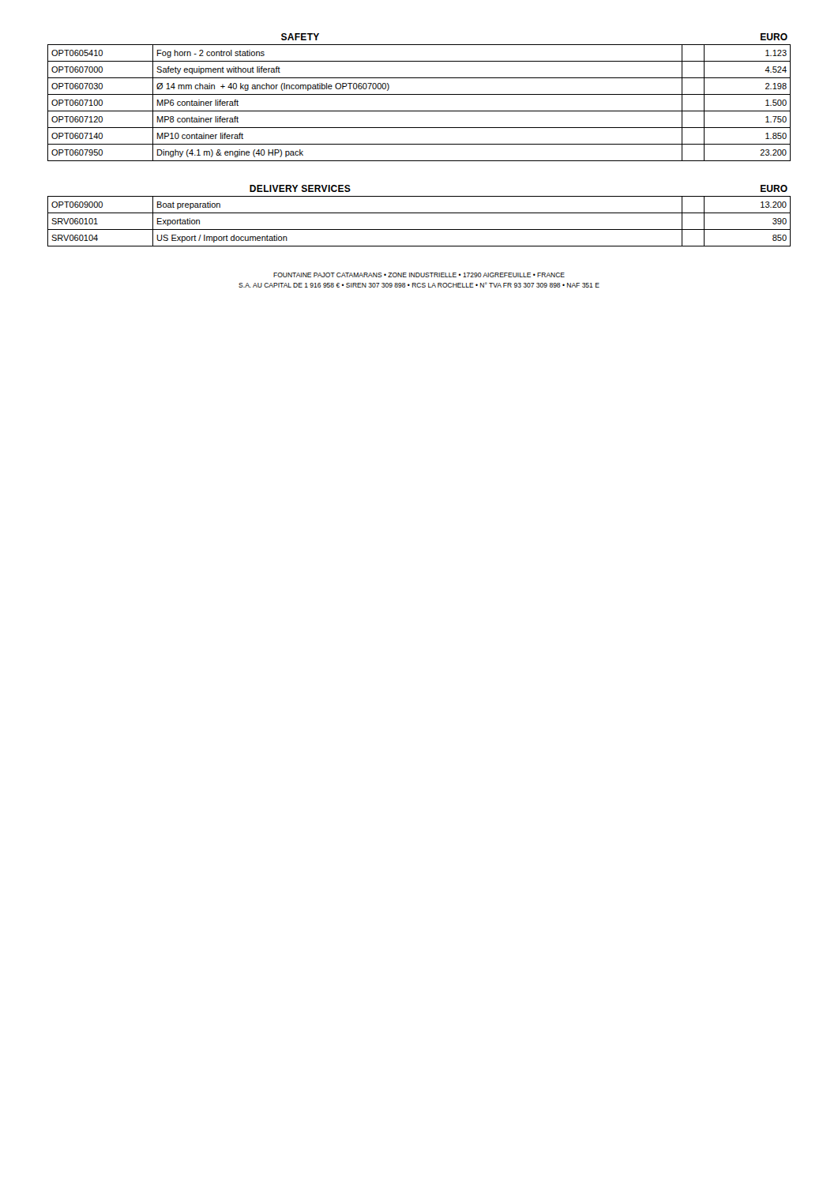SAFETY
EURO
| OPT0605410 | Fog horn - 2 control stations | | 1.123 |
| OPT0607000 | Safety equipment without liferaft | | 4.524 |
| OPT0607030 | Ø 14 mm chain + 40 kg anchor (Incompatible OPT0607000) | | 2.198 |
| OPT0607100 | MP6 container liferaft | | 1.500 |
| OPT0607120 | MP8 container liferaft | | 1.750 |
| OPT0607140 | MP10 container liferaft | | 1.850 |
| OPT0607950 | Dinghy (4.1 m) & engine (40 HP) pack | | 23.200 |
DELIVERY SERVICES
EURO
| OPT0609000 | Boat preparation | | 13.200 |
| SRV060101 | Exportation | | 390 |
| SRV060104 | US Export / Import documentation | | 850 |
FOUNTAINE PAJOT CATAMARANS • ZONE INDUSTRIELLE • 17290 AIGREFEUILLE • FRANCE
S.A. AU CAPITAL DE 1 916 958 € • SIREN 307 309 898 • RCS LA ROCHELLE • N° TVA FR 93 307 309 898 • NAF 351 E